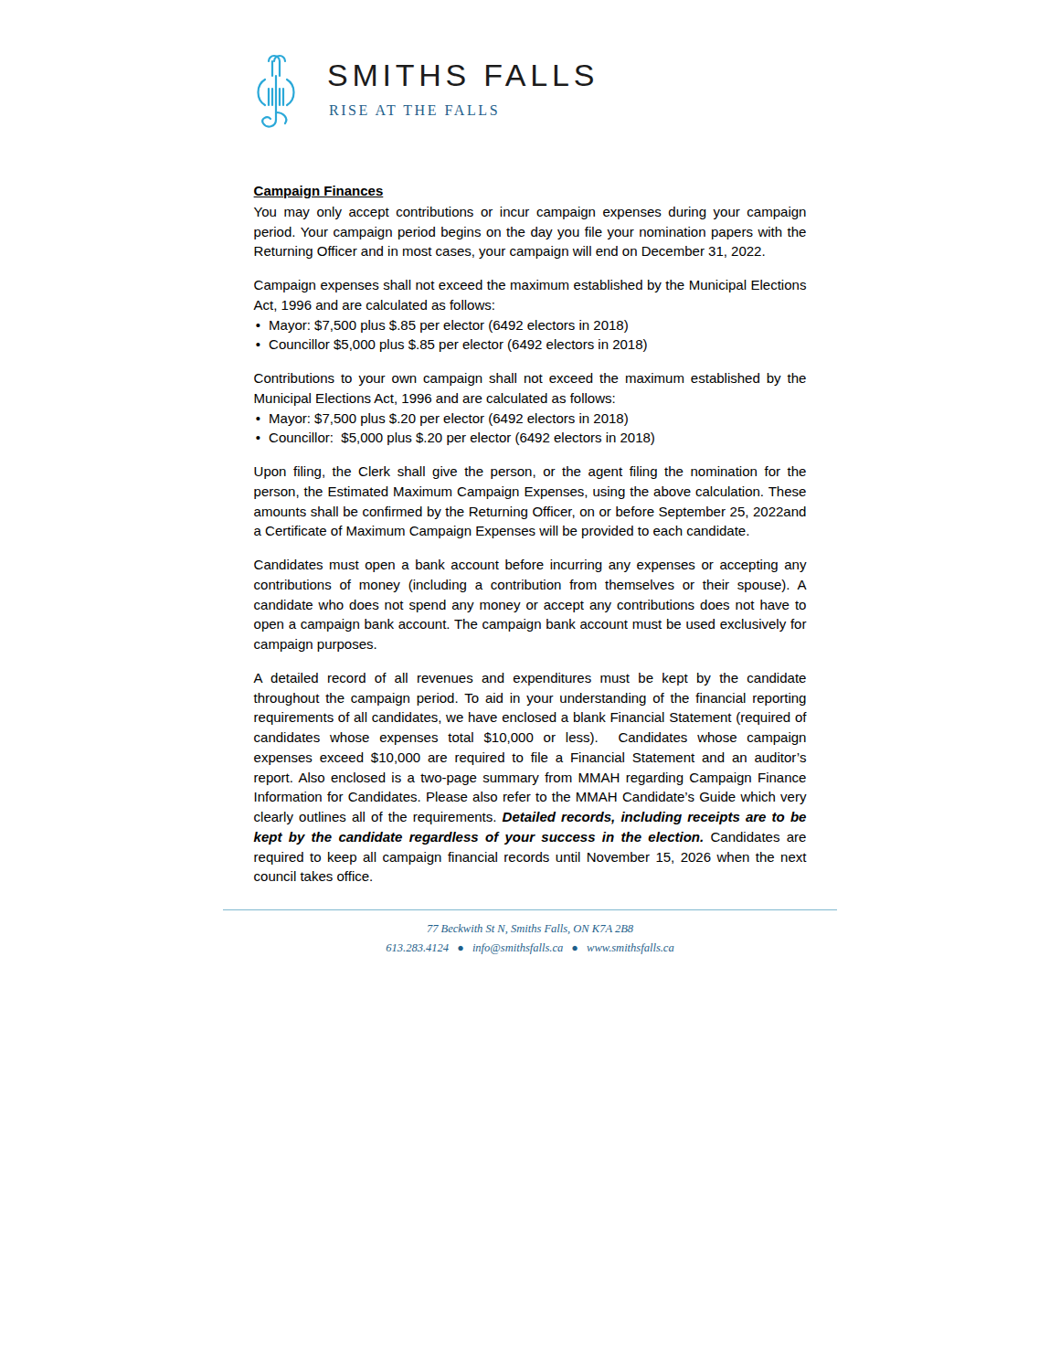SMITHS FALLS
RISE AT THE FALLS
Campaign Finances
You may only accept contributions or incur campaign expenses during your campaign period. Your campaign period begins on the day you file your nomination papers with the Returning Officer and in most cases, your campaign will end on December 31, 2022.
Campaign expenses shall not exceed the maximum established by the Municipal Elections Act, 1996 and are calculated as follows:
Mayor: $7,500 plus $.85 per elector (6492 electors in 2018)
Councillor $5,000 plus $.85 per elector (6492 electors in 2018)
Contributions to your own campaign shall not exceed the maximum established by the Municipal Elections Act, 1996 and are calculated as follows:
Mayor: $7,500 plus $.20 per elector (6492 electors in 2018)
Councillor: $5,000 plus $.20 per elector (6492 electors in 2018)
Upon filing, the Clerk shall give the person, or the agent filing the nomination for the person, the Estimated Maximum Campaign Expenses, using the above calculation. These amounts shall be confirmed by the Returning Officer, on or before September 25, 2022and a Certificate of Maximum Campaign Expenses will be provided to each candidate.
Candidates must open a bank account before incurring any expenses or accepting any contributions of money (including a contribution from themselves or their spouse). A candidate who does not spend any money or accept any contributions does not have to open a campaign bank account. The campaign bank account must be used exclusively for campaign purposes.
A detailed record of all revenues and expenditures must be kept by the candidate throughout the campaign period. To aid in your understanding of the financial reporting requirements of all candidates, we have enclosed a blank Financial Statement (required of candidates whose expenses total $10,000 or less). Candidates whose campaign expenses exceed $10,000 are required to file a Financial Statement and an auditor’s report. Also enclosed is a two-page summary from MMAH regarding Campaign Finance Information for Candidates. Please also refer to the MMAH Candidate’s Guide which very clearly outlines all of the requirements. Detailed records, including receipts are to be kept by the candidate regardless of your success in the election. Candidates are required to keep all campaign financial records until November 15, 2026 when the next council takes office.
77 Beckwith St N, Smiths Falls, ON K7A 2B8
613.283.4124 ● info@smithsfalls.ca ● www.smithsfalls.ca